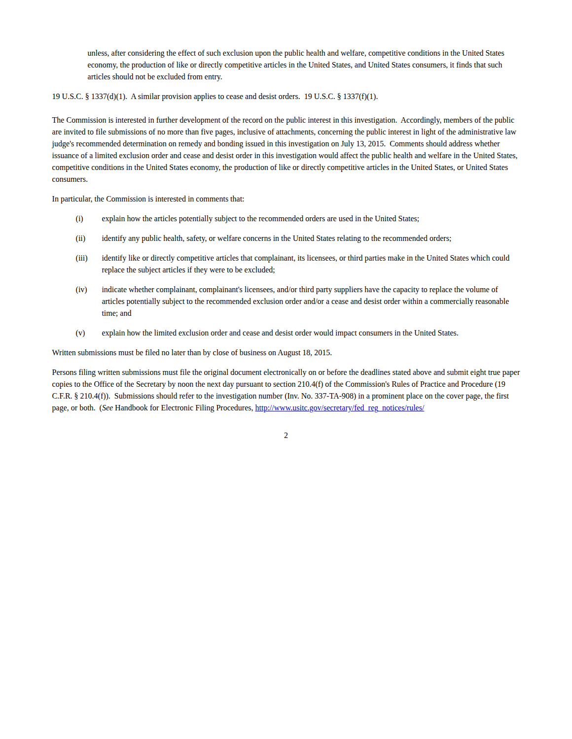unless, after considering the effect of such exclusion upon the public health and welfare, competitive conditions in the United States economy, the production of like or directly competitive articles in the United States, and United States consumers, it finds that such articles should not be excluded from entry.
19 U.S.C. § 1337(d)(1). A similar provision applies to cease and desist orders. 19 U.S.C. § 1337(f)(1).
The Commission is interested in further development of the record on the public interest in this investigation. Accordingly, members of the public are invited to file submissions of no more than five pages, inclusive of attachments, concerning the public interest in light of the administrative law judge's recommended determination on remedy and bonding issued in this investigation on July 13, 2015. Comments should address whether issuance of a limited exclusion order and cease and desist order in this investigation would affect the public health and welfare in the United States, competitive conditions in the United States economy, the production of like or directly competitive articles in the United States, or United States consumers.
In particular, the Commission is interested in comments that:
(i)
explain how the articles potentially subject to the recommended orders are used in the United States;
(ii)
identify any public health, safety, or welfare concerns in the United States relating to the recommended orders;
(iii)
identify like or directly competitive articles that complainant, its licensees, or third parties make in the United States which could replace the subject articles if they were to be excluded;
(iv)
indicate whether complainant, complainant's licensees, and/or third party suppliers have the capacity to replace the volume of articles potentially subject to the recommended exclusion order and/or a cease and desist order within a commercially reasonable time; and
(v)
explain how the limited exclusion order and cease and desist order would impact consumers in the United States.
Written submissions must be filed no later than by close of business on August 18, 2015.
Persons filing written submissions must file the original document electronically on or before the deadlines stated above and submit eight true paper copies to the Office of the Secretary by noon the next day pursuant to section 210.4(f) of the Commission's Rules of Practice and Procedure (19 C.F.R. § 210.4(f)). Submissions should refer to the investigation number (Inv. No. 337-TA-908) in a prominent place on the cover page, the first page, or both. (See Handbook for Electronic Filing Procedures, http://www.usitc.gov/secretary/fed_reg_notices/rules/
2